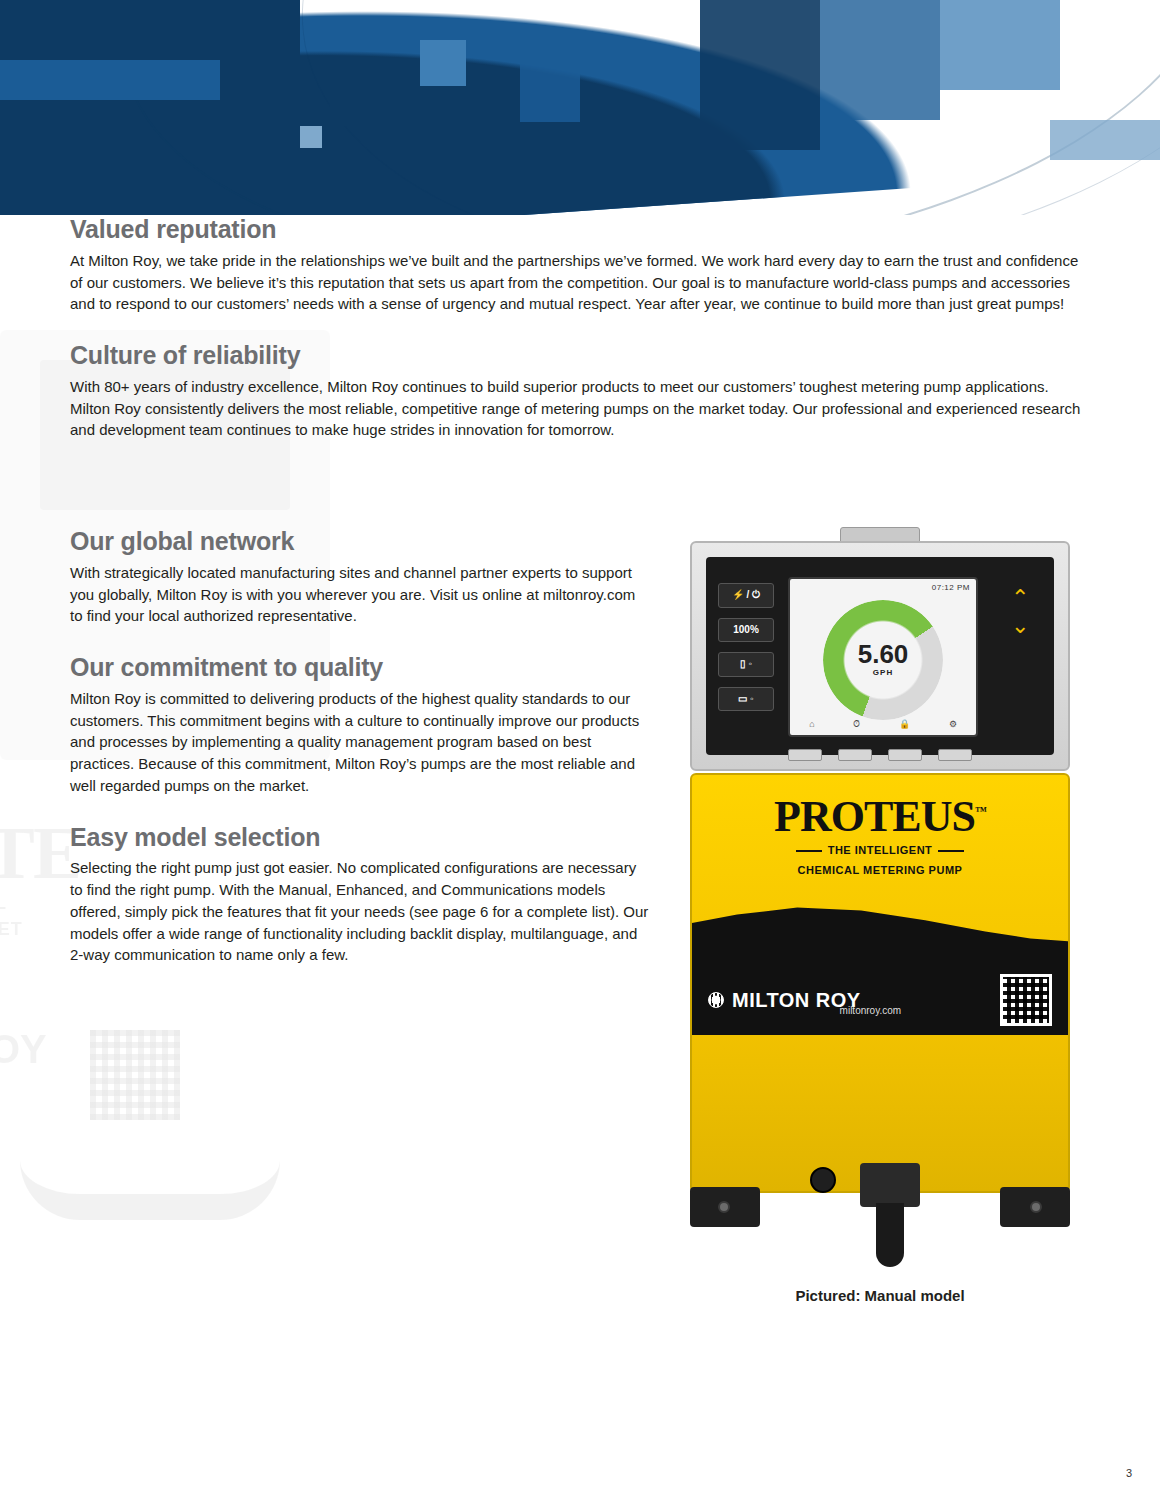OTE
INTEL
AL MET
N ROY
roy.com
Valued reputation
At Milton Roy, we take pride in the relationships we’ve built and the partnerships we’ve formed. We work hard every day to earn the trust and confidence of our customers. We believe it’s this reputation that sets us apart from the competition. Our goal is to manufacture world-class pumps and accessories and to respond to our customers’ needs with a sense of urgency and mutual respect. Year after year, we continue to build more than just great pumps!
Culture of reliability
With 80+ years of industry excellence, Milton Roy continues to build superior products to meet our customers’ toughest metering pump applications. Milton Roy consistently delivers the most reliable, competitive range of metering pumps on the market today. Our professional and experienced research and development team continues to make huge strides in innovation for tomorrow.
Our global network
With strategically located manufacturing sites and channel partner experts to support you globally, Milton Roy is with you wherever you are. Visit us online at miltonroy.com to find your local authorized representative.
Our commitment to quality
Milton Roy is committed to delivering products of the highest quality standards to our customers. This commitment begins with a culture to continually improve our products and processes by implementing a quality management program based on best practices. Because of this commitment, Milton Roy’s pumps are the most reliable and well regarded pumps on the market.
Easy model selection
Selecting the right pump just got easier. No complicated configurations are necessary to find the right pump. With the Manual, Enhanced, and Communications models offered, simply pick the features that fit your needs (see page 6 for a complete list). Our models offer a wide range of functionality including backlit display, multilanguage, and 2-way communication to name only a few.
⚡ / ⏻
100%
▯ ◦
▭ ◦
⌃ ⌄
07:12 PM
5.60
GPH
⌂⏱🔒⚙
PROTEUS™
THE INTELLIGENT
CHEMICAL METERING PUMP
MILTON ROY
miltonroy.com
Pictured: Manual model
3